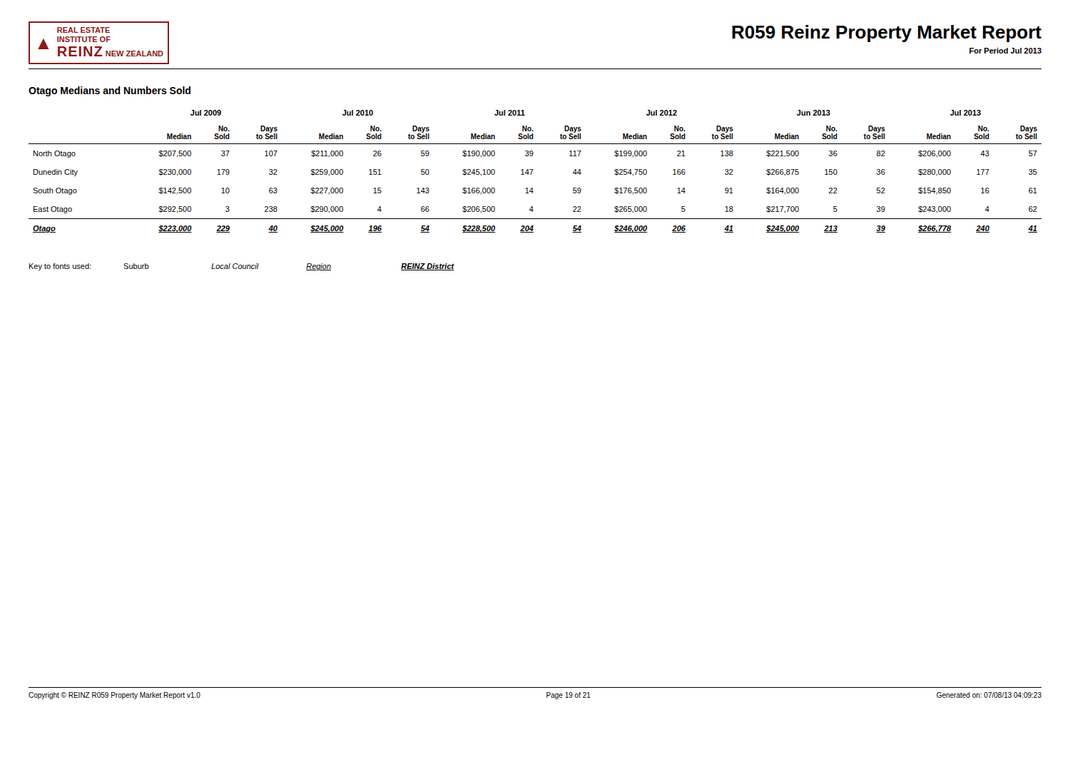▲
REAL ESTATE
INSTITUTE OF
REINZ NEW ZEALAND
R059 Reinz Property Market Report
For Period Jul 2013
Otago Medians and Numbers Sold
| | Jul 2009 | Jul 2010 | Jul 2011 | Jul 2012 | Jun 2013 | Jul 2013 |
| --- | --- | --- | --- | --- | --- | --- |
| | Median | No. Sold | Days to Sell | Median | No. Sold | Days to Sell | Median | No. Sold | Days to Sell | Median | No. Sold | Days to Sell | Median | No. Sold | Days to Sell | Median | No. Sold | Days to Sell |
| North Otago | $207,500 | 37 | 107 | $211,000 | 26 | 59 | $190,000 | 39 | 117 | $199,000 | 21 | 138 | $221,500 | 36 | 82 | $206,000 | 43 | 57 |
| Dunedin City | $230,000 | 179 | 32 | $259,000 | 151 | 50 | $245,100 | 147 | 44 | $254,750 | 166 | 32 | $266,875 | 150 | 36 | $280,000 | 177 | 35 |
| South Otago | $142,500 | 10 | 63 | $227,000 | 15 | 143 | $166,000 | 14 | 59 | $176,500 | 14 | 91 | $164,000 | 22 | 52 | $154,850 | 16 | 61 |
| East Otago | $292,500 | 3 | 238 | $290,000 | 4 | 66 | $206,500 | 4 | 22 | $265,000 | 5 | 18 | $217,700 | 5 | 39 | $243,000 | 4 | 62 |
| Otago | $223,000 | 229 | 40 | $245,000 | 196 | 54 | $228,500 | 204 | 54 | $246,000 | 206 | 41 | $245,000 | 213 | 39 | $266,778 | 240 | 41 |
Key to fonts used: Suburb Local Council Region REINZ District
Copyright © REINZ R059 Property Market Report v1.0
Page 19 of 21
Generated on: 07/08/13 04:09:23